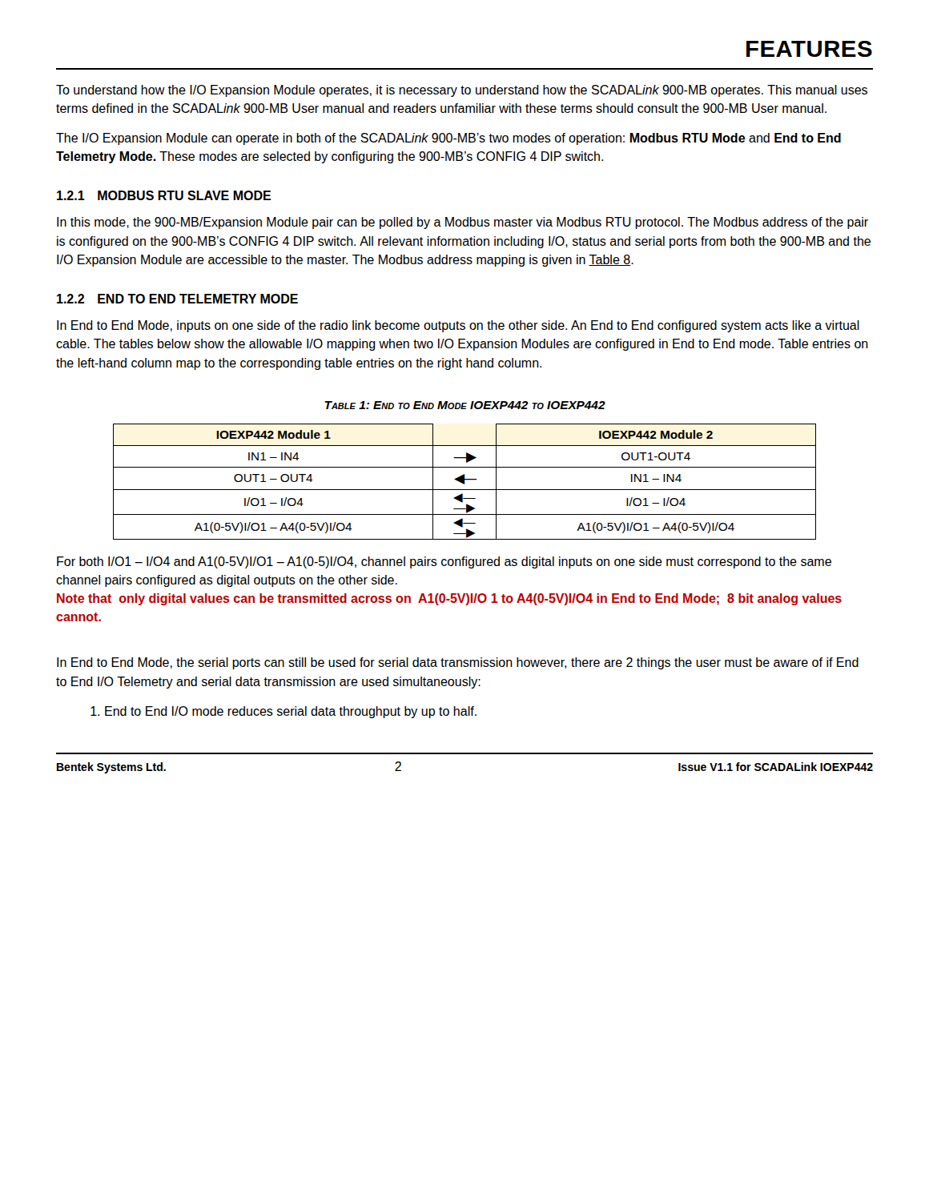FEATURES
To understand how the I/O Expansion Module operates, it is necessary to understand how the SCADALink 900-MB operates. This manual uses terms defined in the SCADALink 900-MB User manual and readers unfamiliar with these terms should consult the 900-MB User manual.
The I/O Expansion Module can operate in both of the SCADALink 900-MB’s two modes of operation: Modbus RTU Mode and End to End Telemetry Mode. These modes are selected by configuring the 900-MB’s CONFIG 4 DIP switch.
1.2.1 MODBUS RTU SLAVE MODE
In this mode, the 900-MB/Expansion Module pair can be polled by a Modbus master via Modbus RTU protocol. The Modbus address of the pair is configured on the 900-MB’s CONFIG 4 DIP switch. All relevant information including I/O, status and serial ports from both the 900-MB and the I/O Expansion Module are accessible to the master. The Modbus address mapping is given in Table 8.
1.2.2 END TO END TELEMETRY MODE
In End to End Mode, inputs on one side of the radio link become outputs on the other side. An End to End configured system acts like a virtual cable. The tables below show the allowable I/O mapping when two I/O Expansion Modules are configured in End to End mode. Table entries on the left-hand column map to the corresponding table entries on the right hand column.
Table 1: End to End Mode IOEXP442 to IOEXP442
| IOEXP442 Module 1 | | IOEXP442 Module 2 |
| --- | --- | --- |
| IN1 – IN4 | | OUT1-OUT4 |
| OUT1 – OUT4 | | IN1 – IN4 |
| I/O1 – I/O4 | | I/O1 – I/O4 |
| A1(0-5V)I/O1 – A4(0-5V)I/O4 | | A1(0-5V)I/O1 – A4(0-5V)I/O4 |
For both I/O1 – I/O4 and A1(0-5V)I/O1 – A1(0-5)I/O4, channel pairs configured as digital inputs on one side must correspond to the same channel pairs configured as digital outputs on the other side.
Note that only digital values can be transmitted across on A1(0-5V)I/O 1 to A4(0-5V)I/O4 in End to End Mode; 8 bit analog values cannot.
In End to End Mode, the serial ports can still be used for serial data transmission however, there are 2 things the user must be aware of if End to End I/O Telemetry and serial data transmission are used simultaneously:
End to End I/O mode reduces serial data throughput by up to half.
Bentek Systems Ltd. 2 Issue V1.1 for SCADALink IOEXP442